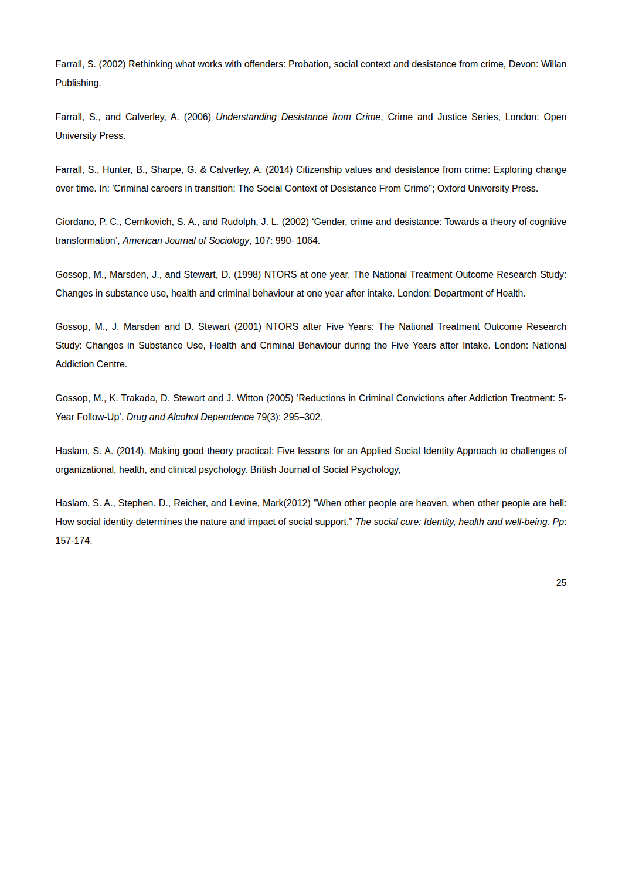Farrall, S. (2002) Rethinking what works with offenders: Probation, social context and desistance from crime, Devon: Willan Publishing.
Farrall, S., and Calverley, A. (2006) Understanding Desistance from Crime, Crime and Justice Series, London: Open University Press.
Farrall, S., Hunter, B., Sharpe, G. & Calverley, A. (2014) Citizenship values and desistance from crime: Exploring change over time. In: 'Criminal careers in transition: The Social Context of Desistance From Crime"; Oxford University Press.
Giordano, P. C., Cernkovich, S. A., and Rudolph, J. L. (2002) ‘Gender, crime and desistance: Towards a theory of cognitive transformation’, American Journal of Sociology, 107: 990- 1064.
Gossop, M., Marsden, J., and Stewart, D. (1998) NTORS at one year. The National Treatment Outcome Research Study: Changes in substance use, health and criminal behaviour at one year after intake. London: Department of Health.
Gossop, M., J. Marsden and D. Stewart (2001) NTORS after Five Years: The National Treatment Outcome Research Study: Changes in Substance Use, Health and Criminal Behaviour during the Five Years after Intake. London: National Addiction Centre.
Gossop, M., K. Trakada, D. Stewart and J. Witton (2005) ‘Reductions in Criminal Convictions after Addiction Treatment: 5-Year Follow-Up’, Drug and Alcohol Dependence 79(3): 295–302.
Haslam, S. A. (2014). Making good theory practical: Five lessons for an Applied Social Identity Approach to challenges of organizational, health, and clinical psychology. British Journal of Social Psychology,
Haslam, S. A., Stephen. D., Reicher, and Levine, Mark(2012) "When other people are heaven, when other people are hell: How social identity determines the nature and impact of social support." The social cure: Identity, health and well-being. Pp: 157-174.
25